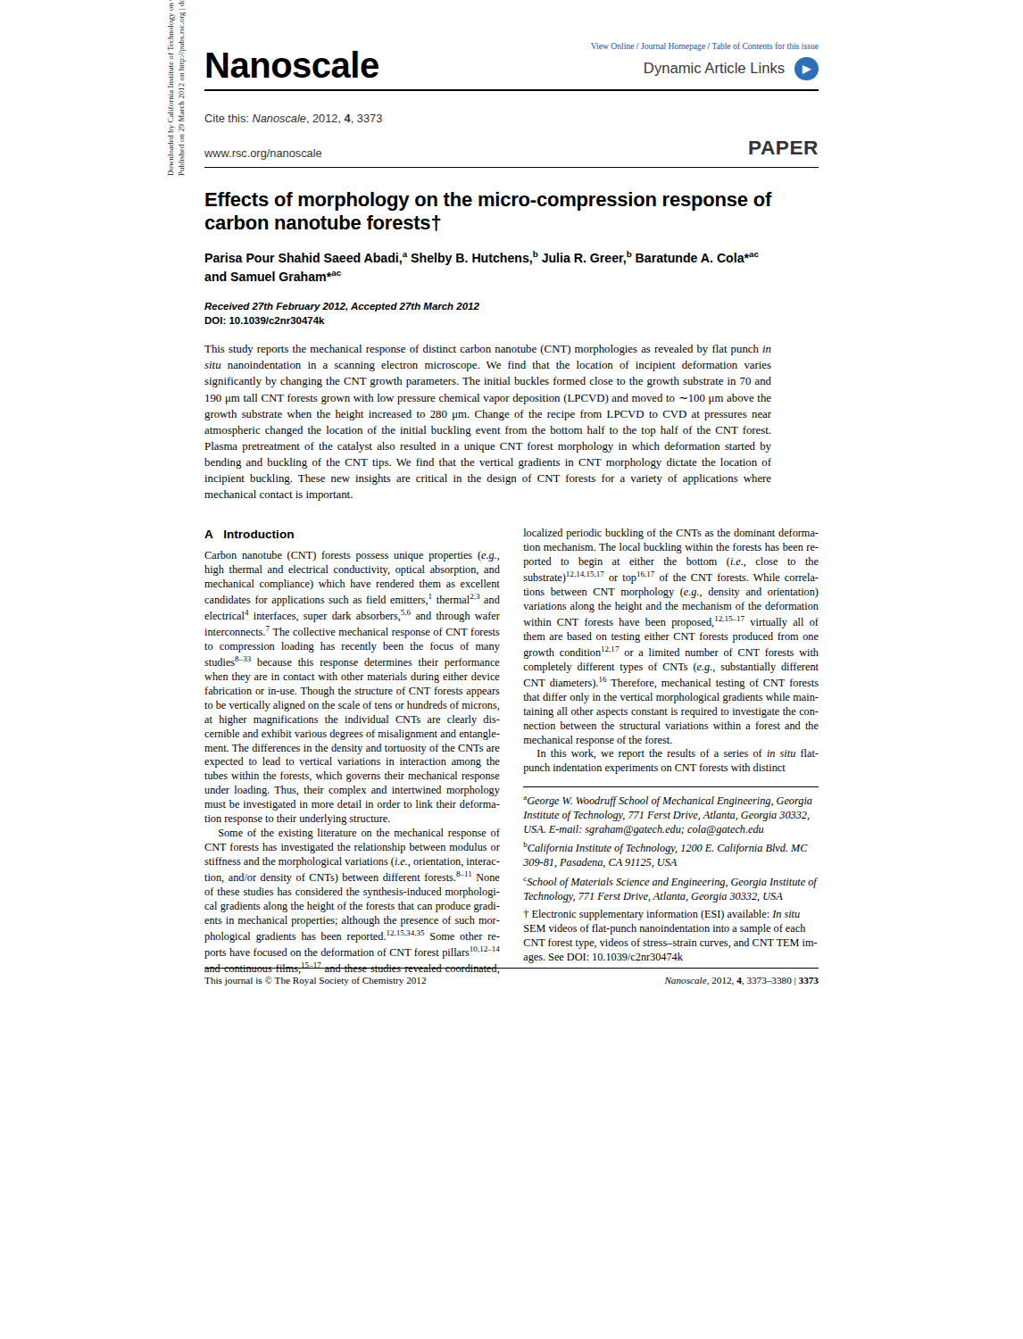Downloaded by California Institute of Technology on 08 June 2012 Published on 29 March 2012 on http://pubs.rsc.org | doi:10.1039/C2NR30474K
Nanoscale
View Online / Journal Homepage / Table of Contents for this issue
Dynamic Article Links▶
Cite this: Nanoscale, 2012, 4, 3373
www.rsc.org/nanoscale
PAPER
Effects of morphology on the micro-compression response of carbon nanotube forests†
Parisa Pour Shahid Saeed Abadi,a Shelby B. Hutchens,b Julia R. Greer,b Baratunde A. Cola*ac
and Samuel Graham*ac
Received 27th February 2012, Accepted 27th March 2012
DOI: 10.1039/c2nr30474k
This study reports the mechanical response of distinct carbon nanotube (CNT) morphologies as revealed by flat punch in situ nanoindentation in a scanning electron microscope. We find that the location of incipient deformation varies significantly by changing the CNT growth parameters. The initial buckles formed close to the growth substrate in 70 and 190 μm tall CNT forests grown with low pressure chemical vapor deposition (LPCVD) and moved to ∼100 μm above the growth substrate when the height increased to 280 μm. Change of the recipe from LPCVD to CVD at pressures near atmospheric changed the location of the initial buckling event from the bottom half to the top half of the CNT forest. Plasma pretreatment of the catalyst also resulted in a unique CNT forest morphology in which deformation started by bending and buckling of the CNT tips. We find that the vertical gradients in CNT morphology dictate the location of incipient buckling. These new insights are critical in the design of CNT forests for a variety of applications where mechanical contact is important.
A Introduction
Carbon nanotube (CNT) forests possess unique properties (e.g., high thermal and electrical conductivity, optical absorption, and mechanical compliance) which have rendered them as excellent candidates for applications such as field emitters,1 thermal2,3 and electrical4 interfaces, super dark absorbers,5,6 and through wafer interconnects.7 The collective mechanical response of CNT forests to compression loading has recently been the focus of many studies8–33 because this response determines their performance when they are in contact with other materials during either device fabrication or in-use. Though the structure of CNT forests appears to be vertically aligned on the scale of tens or hundreds of microns, at higher magnifications the individual CNTs are clearly discernible and exhibit various degrees of misalignment and entanglement. The differences in the density and tortuosity of the CNTs are expected to lead to vertical variations in interaction among the tubes within the forests, which governs their mechanical response under loading. Thus, their complex and intertwined morphology must be investigated in more detail in order to link their deformation response to their underlying structure.
Some of the existing literature on the mechanical response of CNT forests has investigated the relationship between modulus or stiffness and the morphological variations (i.e., orientation, interaction, and/or density of CNTs) between different forests.8–11 None of these studies has considered the synthesis-induced morphological gradients along the height of the forests that can produce gradients in mechanical properties; although the presence of such morphological gradients has been reported.12,15,34,35 Some other reports have focused on the deformation of CNT forest pillars10,12–14 and continuous films,15–17 and these studies revealed coordinated, localized periodic buckling of the CNTs as the dominant deformation mechanism. The local buckling within the forests has been reported to begin at either the bottom (i.e., close to the substrate)12,14,15,17 or top16,17 of the CNT forests. While correlations between CNT morphology (e.g., density and orientation) variations along the height and the mechanism of the deformation within CNT forests have been proposed,12,15–17 virtually all of them are based on testing either CNT forests produced from one growth condition12,17 or a limited number of CNT forests with completely different types of CNTs (e.g., substantially different CNT diameters).16 Therefore, mechanical testing of CNT forests that differ only in the vertical morphological gradients while maintaining all other aspects constant is required to investigate the connection between the structural variations within a forest and the mechanical response of the forest.
In this work, we report the results of a series of in situ flat-punch indentation experiments on CNT forests with distinct
aGeorge W. Woodruff School of Mechanical Engineering, Georgia Institute of Technology, 771 Ferst Drive, Atlanta, Georgia 30332, USA. E-mail: sgraham@gatech.edu; cola@gatech.edu
bCalifornia Institute of Technology, 1200 E. California Blvd. MC 309-81, Pasadena, CA 91125, USA
cSchool of Materials Science and Engineering, Georgia Institute of Technology, 771 Ferst Drive, Atlanta, Georgia 30332, USA
† Electronic supplementary information (ESI) available: In situ SEM videos of flat-punch nanoindentation into a sample of each CNT forest type, videos of stress–strain curves, and CNT TEM images. See DOI: 10.1039/c2nr30474k
This journal is © The Royal Society of Chemistry 2012
Nanoscale, 2012, 4, 3373–3380 | 3373